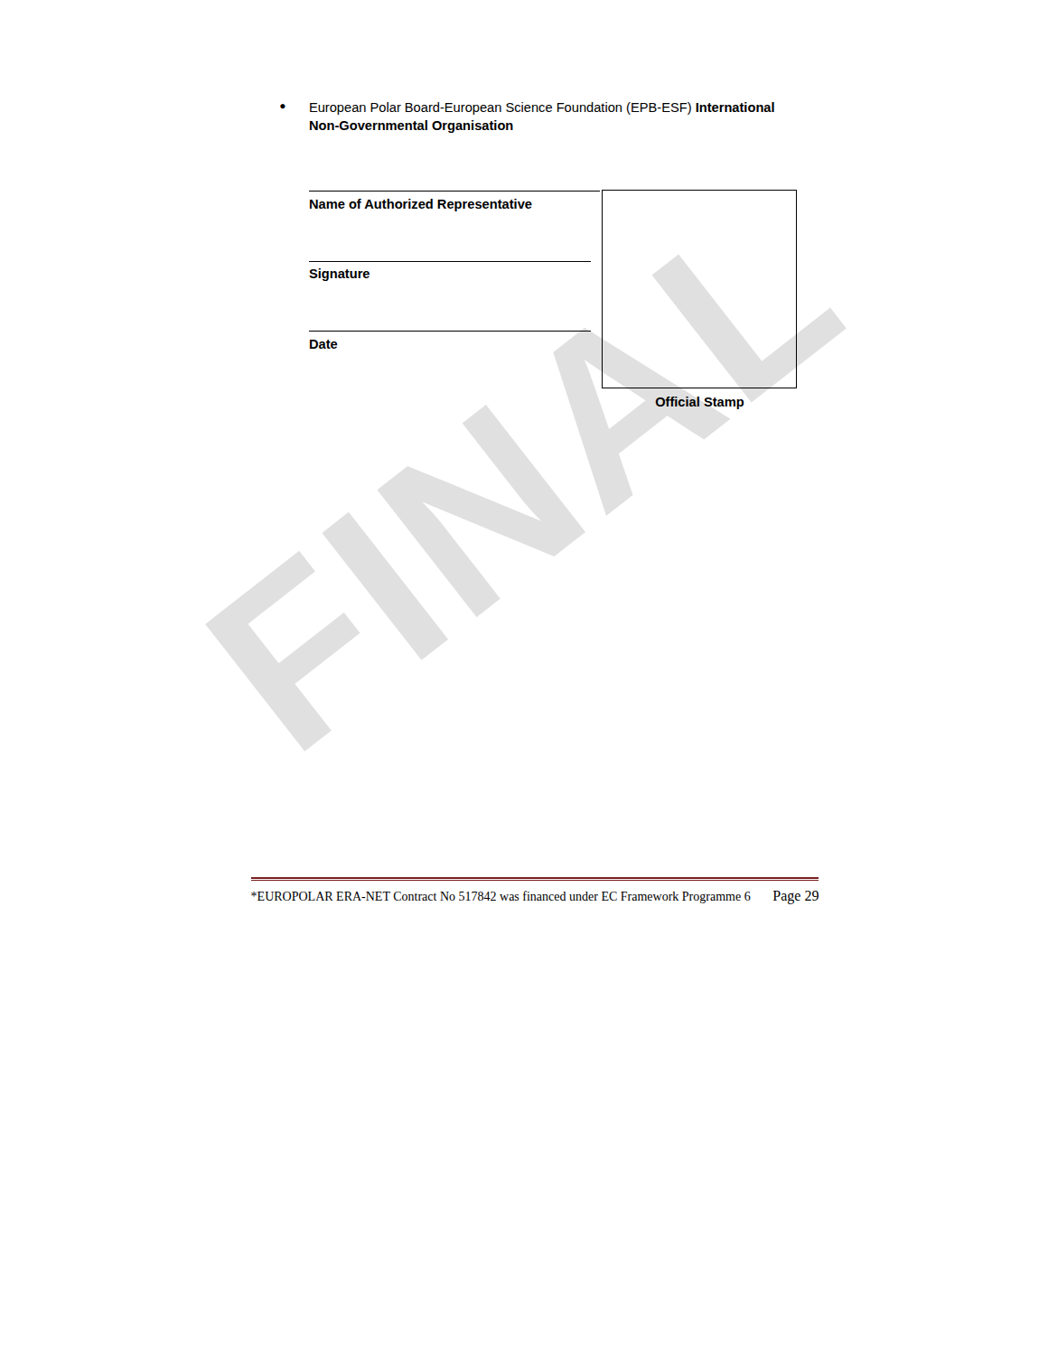FINAL
European Polar Board-European Science Foundation (EPB-ESF) International Non-Governmental Organisation
| Name of Authorized Representative Signature Date | Official Stamp |
*EUROPOLAR ERA-NET Contract No 517842 was financed under EC Framework Programme 6 Page 29